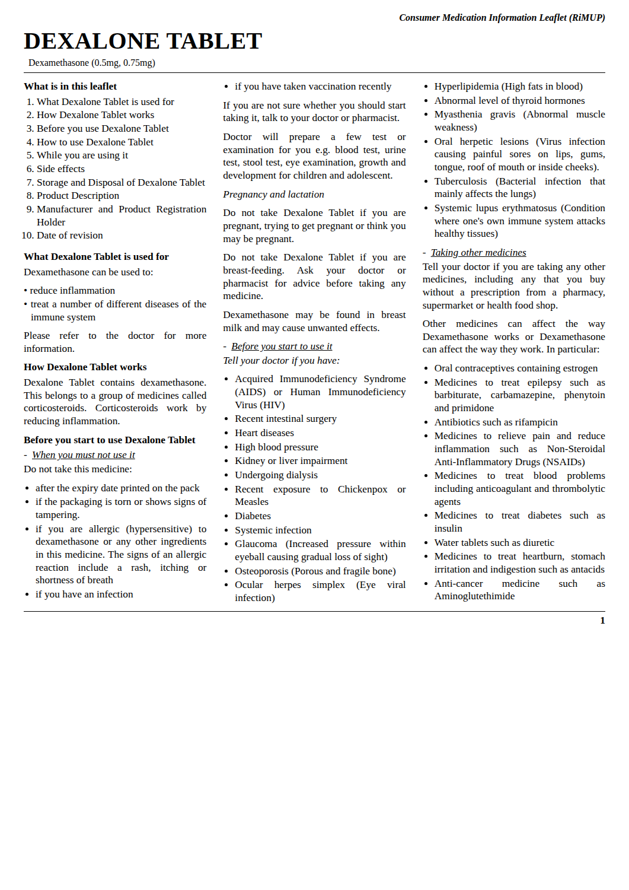Consumer Medication Information Leaflet (RiMUP)
DEXALONE TABLET
Dexamethasone (0.5mg, 0.75mg)
What is in this leaflet
What Dexalone Tablet is used for
How Dexalone Tablet works
Before you use Dexalone Tablet
How to use Dexalone Tablet
While you are using it
Side effects
Storage and Disposal of Dexalone Tablet
Product Description
Manufacturer and Product Registration Holder
Date of revision
What Dexalone Tablet is used for
Dexamethasone can be used to:
• reduce inflammation
• treat a number of different diseases of the immune system
Please refer to the doctor for more information.
How Dexalone Tablet works
Dexalone Tablet contains dexamethasone. This belongs to a group of medicines called corticosteroids. Corticosteroids work by reducing inflammation.
Before you start to use Dexalone Tablet
-When you must not use it
Do not take this medicine:
after the expiry date printed on the pack
if the packaging is torn or shows signs of tampering.
if you are allergic (hypersensitive) to dexamethasone or any other ingredients in this medicine. The signs of an allergic reaction include a rash, itching or shortness of breath
if you have an infection
if you have taken vaccination recently
If you are not sure whether you should start taking it, talk to your doctor or pharmacist.
Doctor will prepare a few test or examination for you e.g. blood test, urine test, stool test, eye examination, growth and development for children and adolescent.
Pregnancy and lactation
Do not take Dexalone Tablet if you are pregnant, trying to get pregnant or think you may be pregnant.
Do not take Dexalone Tablet if you are breast-feeding. Ask your doctor or pharmacist for advice before taking any medicine.
Dexamethasone may be found in breast milk and may cause unwanted effects.
-Before you start to use it
Tell your doctor if you have:
Acquired Immunodeficiency Syndrome (AIDS) or Human Immunodeficiency Virus (HIV)
Recent intestinal surgery
Heart diseases
High blood pressure
Kidney or liver impairment
Undergoing dialysis
Recent exposure to Chickenpox or Measles
Diabetes
Systemic infection
Glaucoma (Increased pressure within eyeball causing gradual loss of sight)
Osteoporosis (Porous and fragile bone)
Ocular herpes simplex (Eye viral infection)
Hyperlipidemia (High fats in blood)
Abnormal level of thyroid hormones
Myasthenia gravis (Abnormal muscle weakness)
Oral herpetic lesions (Virus infection causing painful sores on lips, gums, tongue, roof of mouth or inside cheeks).
Tuberculosis (Bacterial infection that mainly affects the lungs)
Systemic lupus erythmatosus (Condition where one's own immune system attacks healthy tissues)
-Taking other medicines
Tell your doctor if you are taking any other medicines, including any that you buy without a prescription from a pharmacy, supermarket or health food shop.
Other medicines can affect the way Dexamethasone works or Dexamethasone can affect the way they work. In particular:
Oral contraceptives containing estrogen
Medicines to treat epilepsy such as barbiturate, carbamazepine, phenytoin and primidone
Antibiotics such as rifampicin
Medicines to relieve pain and reduce inflammation such as Non-Steroidal Anti-Inflammatory Drugs (NSAIDs)
Medicines to treat blood problems including anticoagulant and thrombolytic agents
Medicines to treat diabetes such as insulin
Water tablets such as diuretic
Medicines to treat heartburn, stomach irritation and indigestion such as antacids
Anti-cancer medicine such as Aminoglutethimide
1